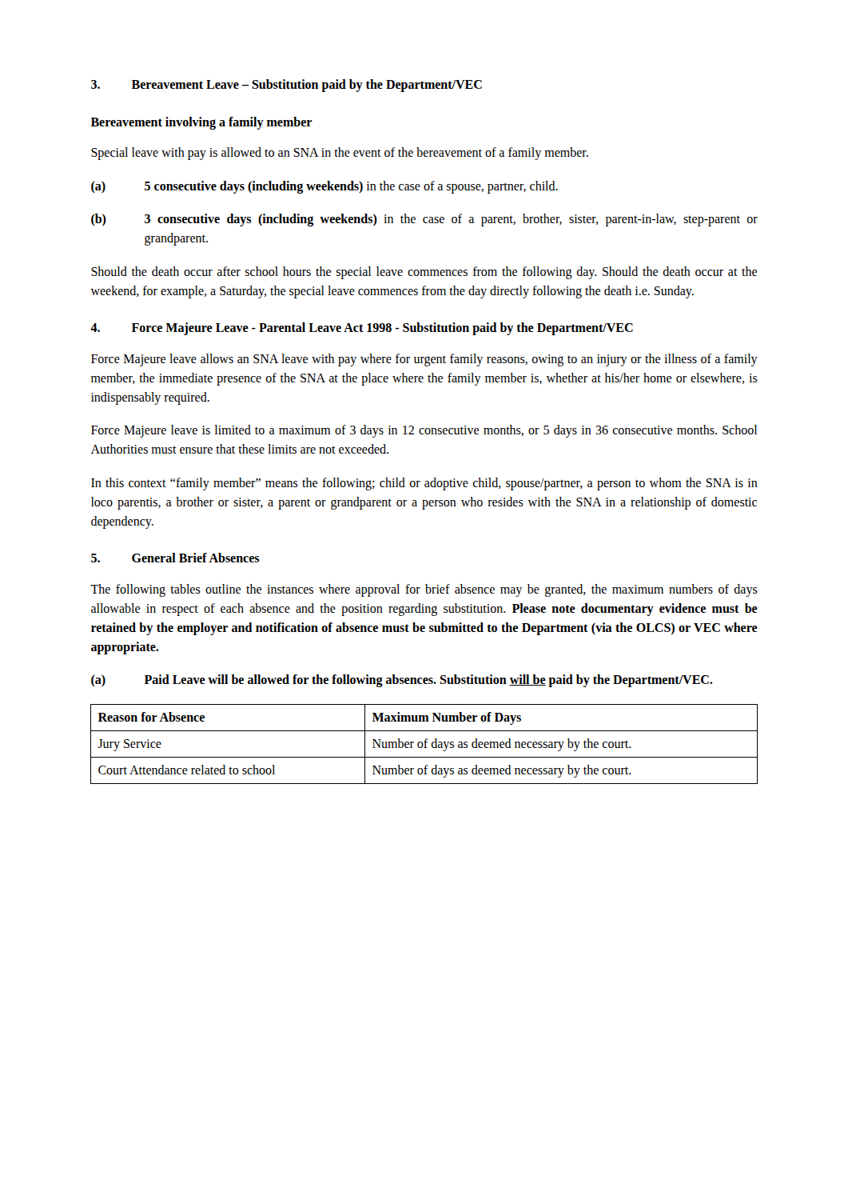3. Bereavement Leave – Substitution paid by the Department/VEC
Bereavement involving a family member
Special leave with pay is allowed to an SNA in the event of the bereavement of a family member.
(a)
5 consecutive days (including weekends) in the case of a spouse, partner, child.
(b)
3 consecutive days (including weekends) in the case of a parent, brother, sister, parent-in-law, step-parent or grandparent.
Should the death occur after school hours the special leave commences from the following day. Should the death occur at the weekend, for example, a Saturday, the special leave commences from the day directly following the death i.e. Sunday.
4. Force Majeure Leave - Parental Leave Act 1998 - Substitution paid by the Department/VEC
Force Majeure leave allows an SNA leave with pay where for urgent family reasons, owing to an injury or the illness of a family member, the immediate presence of the SNA at the place where the family member is, whether at his/her home or elsewhere, is indispensably required.
Force Majeure leave is limited to a maximum of 3 days in 12 consecutive months, or 5 days in 36 consecutive months. School Authorities must ensure that these limits are not exceeded.
In this context “family member” means the following; child or adoptive child, spouse/partner, a person to whom the SNA is in loco parentis, a brother or sister, a parent or grandparent or a person who resides with the SNA in a relationship of domestic dependency.
5. General Brief Absences
The following tables outline the instances where approval for brief absence may be granted, the maximum numbers of days allowable in respect of each absence and the position regarding substitution. Please note documentary evidence must be retained by the employer and notification of absence must be submitted to the Department (via the OLCS) or VEC where appropriate.
(a)
Paid Leave will be allowed for the following absences. Substitution will be paid by the Department/VEC.
| Reason for Absence | Maximum Number of Days |
| --- | --- |
| Jury Service | Number of days as deemed necessary by the court. |
| Court Attendance related to school | Number of days as deemed necessary by the court. |